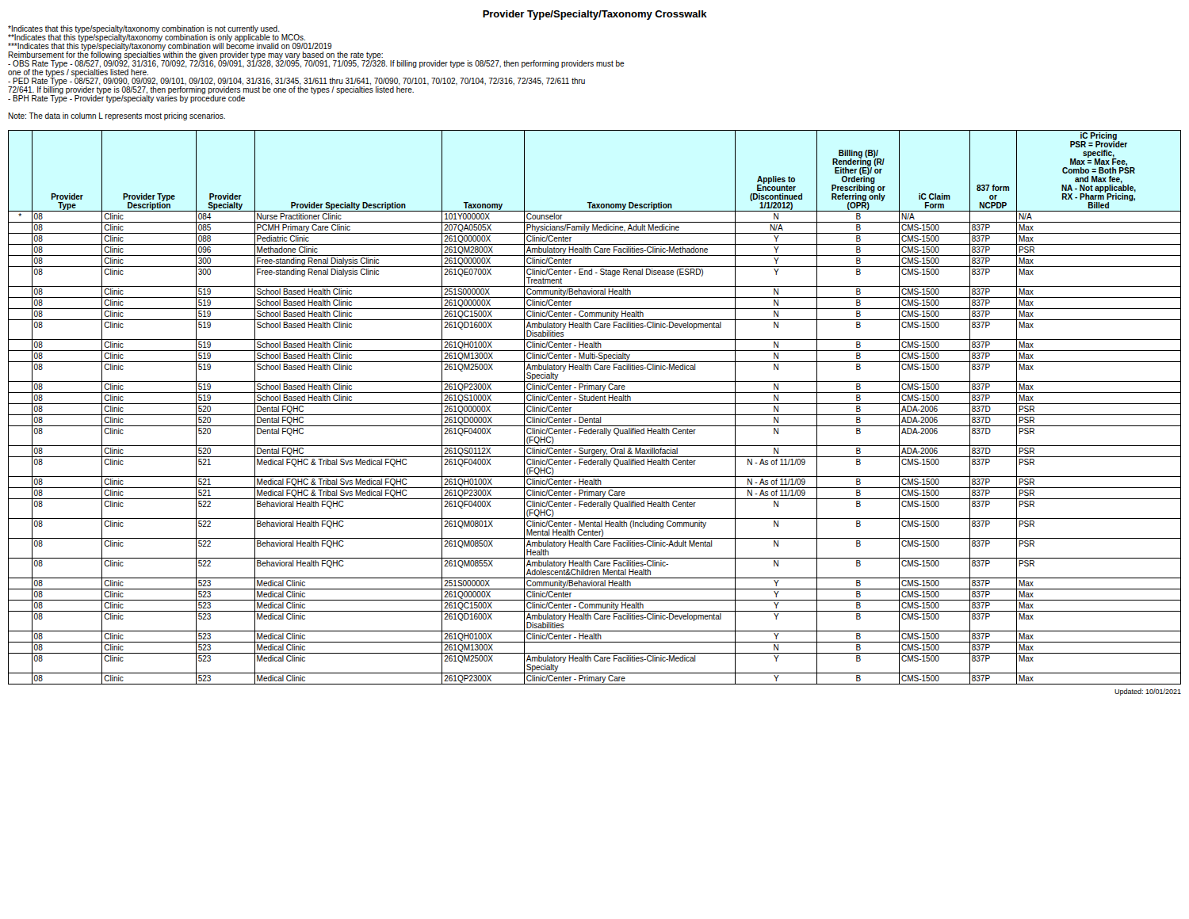Provider Type/Specialty/Taxonomy Crosswalk
| *Indicates that this type/specialty/taxonomy combination is not currently used. |
| **Indicates that this type/specialty/taxonomy combination is only applicable to MCOs. |
| ***Indicates that this type/specialty/taxonomy combination will become invalid on 09/01/2019 |
| Reimbursement for the following specialties within the given provider type may vary based on the rate type: |
| - OBS Rate Type - 08/527, 09/092, 31/316, 70/092, 72/316, 09/091, 31/328, 32/095, 70/091, 71/095, 72/328. If billing provider type is 08/527, then performing providers must be |
| one of the types / specialties listed here. |
| - PED Rate Type - 08/527, 09/090, 09/092, 09/101, 09/102, 09/104, 31/316, 31/345, 31/611 thru 31/641, 70/090, 70/101, 70/102, 70/104, 72/316, 72/345, 72/611 thru |
| 72/641. If billing provider type is 08/527, then performing providers must be one of the types / specialties listed here. |
| - BPH Rate Type - Provider type/specialty varies by procedure code |
| Note: The data in column L represents most pricing scenarios. |
| | Provider Type | Provider Type Description | Provider Specialty | Provider Specialty Description | Taxonomy | Taxonomy Description | Applies to Encounter (Discontinued 1/1/2012) | Billing (B)/ Rendering (R/ Either (E)/ or Ordering Prescribing or Referring only (OPR) | iC Claim Form | 837 form or NCPDP | iC Pricing PSR = Provider specific, Max = Max Fee, Combo = Both PSR and Max fee, NA - Not applicable, RX - Pharm Pricing, Billed |
| --- | --- | --- | --- | --- | --- | --- | --- | --- | --- | --- | --- |
| * | 08 | Clinic | 084 | Nurse Practitioner Clinic | 101Y00000X | Counselor | N | B | N/A | | N/A |
| | 08 | Clinic | 085 | PCMH Primary Care Clinic | 207QA0505X | Physicians/Family Medicine, Adult Medicine | N/A | B | CMS-1500 | 837P | Max |
| | 08 | Clinic | 088 | Pediatric Clinic | 261Q00000X | Clinic/Center | Y | B | CMS-1500 | 837P | Max |
| | 08 | Clinic | 096 | Methadone Clinic | 261QM2800X | Ambulatory Health Care Facilities-Clinic-Methadone | Y | B | CMS-1500 | 837P | PSR |
| | 08 | Clinic | 300 | Free-standing Renal Dialysis Clinic | 261Q00000X | Clinic/Center | Y | B | CMS-1500 | 837P | Max |
| | 08 | Clinic | 300 | Free-standing Renal Dialysis Clinic | 261QE0700X | Clinic/Center - End - Stage Renal Disease (ESRD) Treatment | Y | B | CMS-1500 | 837P | Max |
| | 08 | Clinic | 519 | School Based Health Clinic | 251S00000X | Community/Behavioral Health | N | B | CMS-1500 | 837P | Max |
| | 08 | Clinic | 519 | School Based Health Clinic | 261Q00000X | Clinic/Center | N | B | CMS-1500 | 837P | Max |
| | 08 | Clinic | 519 | School Based Health Clinic | 261QC1500X | Clinic/Center - Community Health | N | B | CMS-1500 | 837P | Max |
| | 08 | Clinic | 519 | School Based Health Clinic | 261QD1600X | Ambulatory Health Care Facilities-Clinic-Developmental Disabilities | N | B | CMS-1500 | 837P | Max |
| | 08 | Clinic | 519 | School Based Health Clinic | 261QH0100X | Clinic/Center - Health | N | B | CMS-1500 | 837P | Max |
| | 08 | Clinic | 519 | School Based Health Clinic | 261QM1300X | Clinic/Center - Multi-Specialty | N | B | CMS-1500 | 837P | Max |
| | 08 | Clinic | 519 | School Based Health Clinic | 261QM2500X | Ambulatory Health Care Facilities-Clinic-Medical Specialty | N | B | CMS-1500 | 837P | Max |
| | 08 | Clinic | 519 | School Based Health Clinic | 261QP2300X | Clinic/Center - Primary Care | N | B | CMS-1500 | 837P | Max |
| | 08 | Clinic | 519 | School Based Health Clinic | 261QS1000X | Clinic/Center - Student Health | N | B | CMS-1500 | 837P | Max |
| | 08 | Clinic | 520 | Dental FQHC | 261Q00000X | Clinic/Center | N | B | ADA-2006 | 837D | PSR |
| | 08 | Clinic | 520 | Dental FQHC | 261QD0000X | Clinic/Center - Dental | N | B | ADA-2006 | 837D | PSR |
| | 08 | Clinic | 520 | Dental FQHC | 261QF0400X | Clinic/Center - Federally Qualified Health Center (FQHC) | N | B | ADA-2006 | 837D | PSR |
| | 08 | Clinic | 520 | Dental FQHC | 261QS0112X | Clinic/Center - Surgery, Oral & Maxillofacial | N | B | ADA-2006 | 837D | PSR |
| | 08 | Clinic | 521 | Medical FQHC & Tribal Svs Medical FQHC | 261QF0400X | Clinic/Center - Federally Qualified Health Center (FQHC) | N - As of 11/1/09 | B | CMS-1500 | 837P | PSR |
| | 08 | Clinic | 521 | Medical FQHC & Tribal Svs Medical FQHC | 261QH0100X | Clinic/Center - Health | N - As of 11/1/09 | B | CMS-1500 | 837P | PSR |
| | 08 | Clinic | 521 | Medical FQHC & Tribal Svs Medical FQHC | 261QP2300X | Clinic/Center - Primary Care | N - As of 11/1/09 | B | CMS-1500 | 837P | PSR |
| | 08 | Clinic | 522 | Behavioral Health FQHC | 261QF0400X | Clinic/Center - Federally Qualified Health Center (FQHC) | N | B | CMS-1500 | 837P | PSR |
| | 08 | Clinic | 522 | Behavioral Health FQHC | 261QM0801X | Clinic/Center - Mental Health (Including Community Mental Health Center) | N | B | CMS-1500 | 837P | PSR |
| | 08 | Clinic | 522 | Behavioral Health FQHC | 261QM0850X | Ambulatory Health Care Facilities-Clinic-Adult Mental Health | N | B | CMS-1500 | 837P | PSR |
| | 08 | Clinic | 522 | Behavioral Health FQHC | 261QM0855X | Ambulatory Health Care Facilities-Clinic- Adolescent&Children Mental Health | N | B | CMS-1500 | 837P | PSR |
| | 08 | Clinic | 523 | Medical Clinic | 251S00000X | Community/Behavioral Health | Y | B | CMS-1500 | 837P | Max |
| | 08 | Clinic | 523 | Medical Clinic | 261Q00000X | Clinic/Center | Y | B | CMS-1500 | 837P | Max |
| | 08 | Clinic | 523 | Medical Clinic | 261QC1500X | Clinic/Center - Community Health | Y | B | CMS-1500 | 837P | Max |
| | 08 | Clinic | 523 | Medical Clinic | 261QD1600X | Ambulatory Health Care Facilities-Clinic-Developmental Disabilities | Y | B | CMS-1500 | 837P | Max |
| | 08 | Clinic | 523 | Medical Clinic | 261QH0100X | Clinic/Center - Health | Y | B | CMS-1500 | 837P | Max |
| | 08 | Clinic | 523 | Medical Clinic | 261QM1300X | | N | B | CMS-1500 | 837P | Max |
| | 08 | Clinic | 523 | Medical Clinic | 261QM2500X | Ambulatory Health Care Facilities-Clinic-Medical Specialty | Y | B | CMS-1500 | 837P | Max |
| | 08 | Clinic | 523 | Medical Clinic | 261QP2300X | Clinic/Center - Primary Care | Y | B | CMS-1500 | 837P | Max |
Updated: 10/01/2021